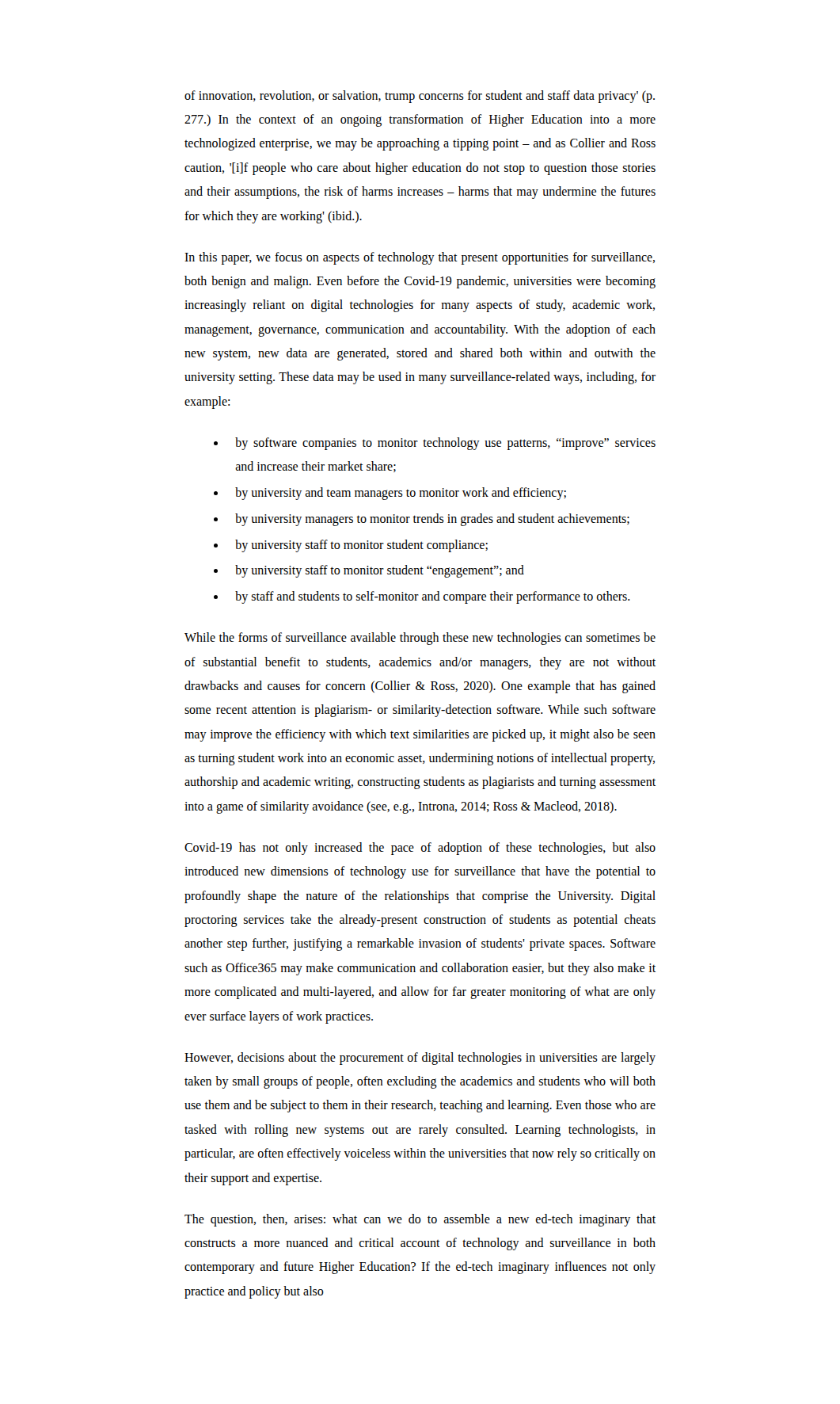of innovation, revolution, or salvation, trump concerns for student and staff data privacy' (p. 277.) In the context of an ongoing transformation of Higher Education into a more technologized enterprise, we may be approaching a tipping point – and as Collier and Ross caution, '[i]f people who care about higher education do not stop to question those stories and their assumptions, the risk of harms increases – harms that may undermine the futures for which they are working' (ibid.).
In this paper, we focus on aspects of technology that present opportunities for surveillance, both benign and malign. Even before the Covid-19 pandemic, universities were becoming increasingly reliant on digital technologies for many aspects of study, academic work, management, governance, communication and accountability. With the adoption of each new system, new data are generated, stored and shared both within and outwith the university setting. These data may be used in many surveillance-related ways, including, for example:
by software companies to monitor technology use patterns, “improve” services and increase their market share;
by university and team managers to monitor work and efficiency;
by university managers to monitor trends in grades and student achievements;
by university staff to monitor student compliance;
by university staff to monitor student “engagement”; and
by staff and students to self-monitor and compare their performance to others.
While the forms of surveillance available through these new technologies can sometimes be of substantial benefit to students, academics and/or managers, they are not without drawbacks and causes for concern (Collier & Ross, 2020). One example that has gained some recent attention is plagiarism- or similarity-detection software. While such software may improve the efficiency with which text similarities are picked up, it might also be seen as turning student work into an economic asset, undermining notions of intellectual property, authorship and academic writing, constructing students as plagiarists and turning assessment into a game of similarity avoidance (see, e.g., Introna, 2014; Ross & Macleod, 2018).
Covid-19 has not only increased the pace of adoption of these technologies, but also introduced new dimensions of technology use for surveillance that have the potential to profoundly shape the nature of the relationships that comprise the University. Digital proctoring services take the already-present construction of students as potential cheats another step further, justifying a remarkable invasion of students' private spaces. Software such as Office365 may make communication and collaboration easier, but they also make it more complicated and multi-layered, and allow for far greater monitoring of what are only ever surface layers of work practices.
However, decisions about the procurement of digital technologies in universities are largely taken by small groups of people, often excluding the academics and students who will both use them and be subject to them in their research, teaching and learning. Even those who are tasked with rolling new systems out are rarely consulted. Learning technologists, in particular, are often effectively voiceless within the universities that now rely so critically on their support and expertise.
The question, then, arises: what can we do to assemble a new ed-tech imaginary that constructs a more nuanced and critical account of technology and surveillance in both contemporary and future Higher Education? If the ed-tech imaginary influences not only practice and policy but also